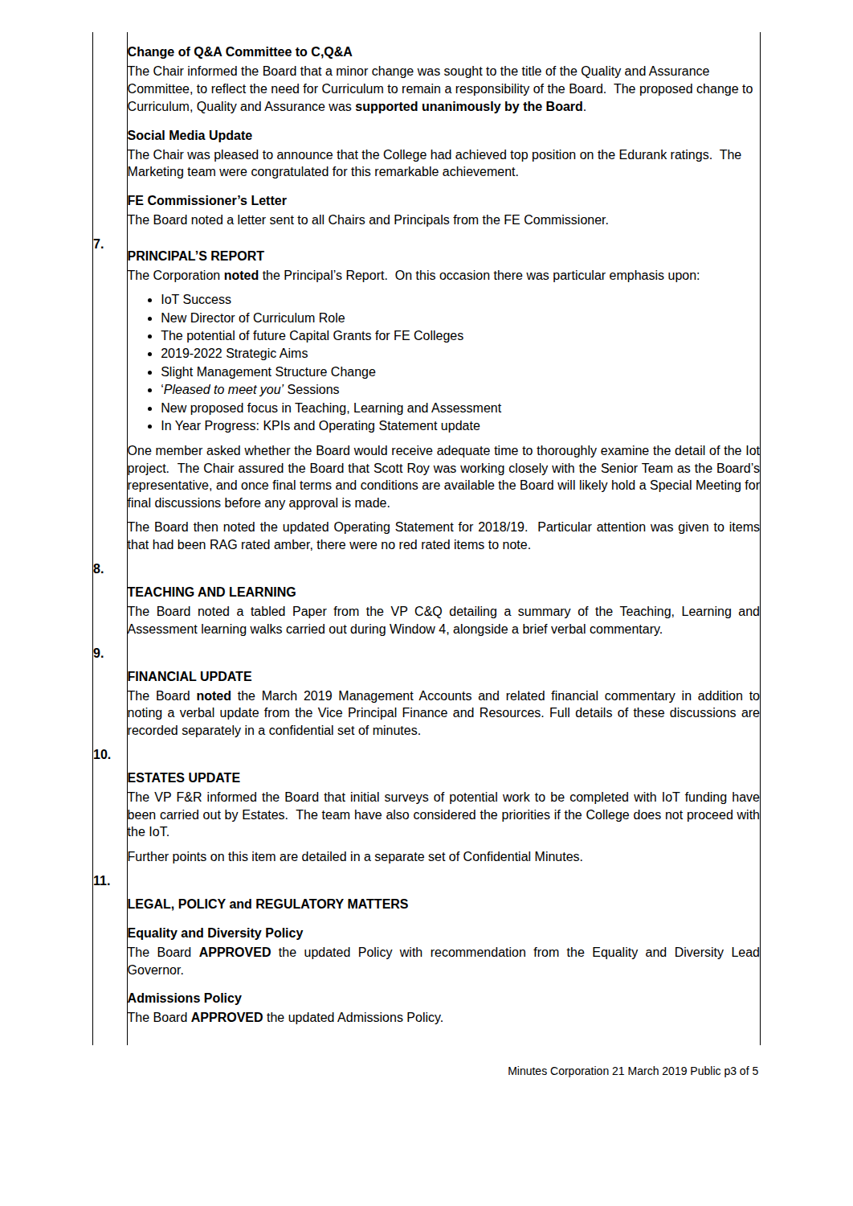| | Change of Q&A Committee to C,Q&A The Chair informed the Board that a minor change was sought to the title of the Quality and Assurance Committee, to reflect the need for Curriculum to remain a responsibility of the Board. The proposed change to Curriculum, Quality and Assurance was supported unanimously by the Board . Social Media Update The Chair was pleased to announce that the College had achieved top position on the Edurank ratings. The Marketing team were congratulated for this remarkable achievement. FE Commissioner’s Letter The Board noted a letter sent to all Chairs and Principals from the FE Commissioner. |
| 7. | PRINCIPAL’S REPORT The Corporation noted the Principal’s Report. On this occasion there was particular emphasis upon: IoT Success New Director of Curriculum Role The potential of future Capital Grants for FE Colleges 2019-2022 Strategic Aims Slight Management Structure Change ‘ Pleased to meet you’ Sessions New proposed focus in Teaching, Learning and Assessment In Year Progress: KPIs and Operating Statement update One member asked whether the Board would receive adequate time to thoroughly examine the detail of the Iot project. The Chair assured the Board that Scott Roy was working closely with the Senior Team as the Board’s representative, and once final terms and conditions are available the Board will likely hold a Special Meeting for final discussions before any approval is made. The Board then noted the updated Operating Statement for 2018/19. Particular attention was given to items that had been RAG rated amber, there were no red rated items to note. |
| 8. | TEACHING AND LEARNING The Board noted a tabled Paper from the VP C&Q detailing a summary of the Teaching, Learning and Assessment learning walks carried out during Window 4, alongside a brief verbal commentary. |
| 9. | FINANCIAL UPDATE The Board noted the March 2019 Management Accounts and related financial commentary in addition to noting a verbal update from the Vice Principal Finance and Resources. Full details of these discussions are recorded separately in a confidential set of minutes. |
| 10. | ESTATES UPDATE The VP F&R informed the Board that initial surveys of potential work to be completed with IoT funding have been carried out by Estates. The team have also considered the priorities if the College does not proceed with the IoT. Further points on this item are detailed in a separate set of Confidential Minutes. |
| 11. | LEGAL, POLICY and REGULATORY MATTERS Equality and Diversity Policy The Board APPROVED the updated Policy with recommendation from the Equality and Diversity Lead Governor. Admissions Policy The Board APPROVED the updated Admissions Policy. |
Minutes Corporation 21 March 2019 Public p3 of 5